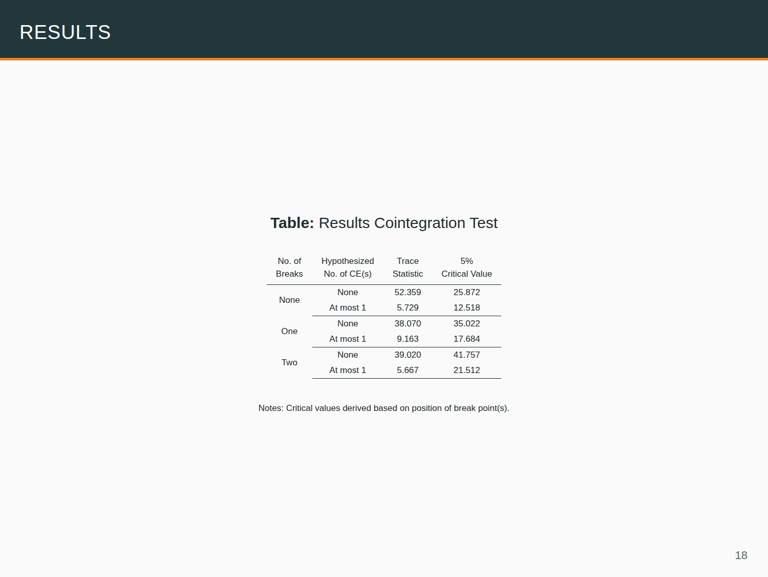Results
Table: Results Cointegration Test
| No. of | Hypothesized | Trace | 5% |
| --- | --- | --- | --- |
| Breaks | No. of CE(s) | Statistic | Critical Value |
| None | None | 52.359 | 25.872 |
| At most 1 | 5.729 | 12.518 |
| One | None | 38.070 | 35.022 |
| At most 1 | 9.163 | 17.684 |
| Two | None | 39.020 | 41.757 |
| At most 1 | 5.667 | 21.512 |
Notes: Critical values derived based on position of break point(s).
18